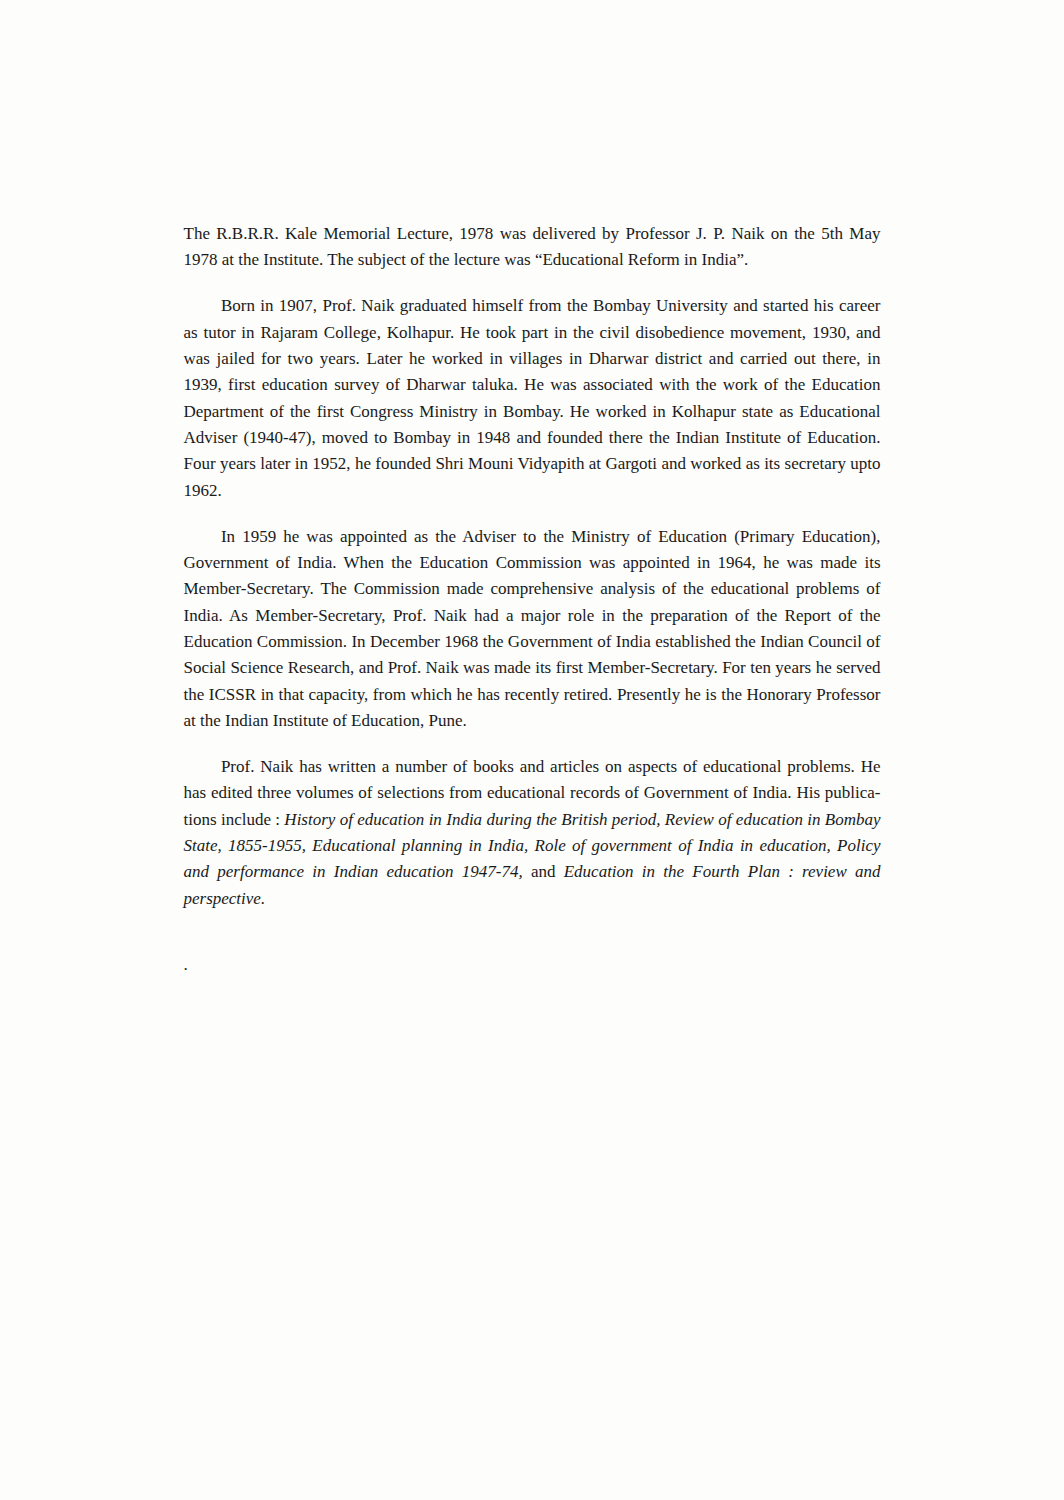The R.B.R.R. Kale Memorial Lecture, 1978 was delivered by Professor J. P. Naik on the 5th May 1978 at the Institute. The subject of the lecture was “Educational Reform in India”.
Born in 1907, Prof. Naik graduated himself from the Bombay University and started his career as tutor in Rajaram College, Kolhapur. He took part in the civil disobedience movement, 1930, and was jailed for two years. Later he worked in villages in Dharwar district and carried out there, in 1939, first education survey of Dharwar taluka. He was associated with the work of the Education Department of the first Congress Ministry in Bombay. He worked in Kolhapur state as Educational Adviser (1940-47), moved to Bombay in 1948 and founded there the Indian Institute of Education. Four years later in 1952, he founded Shri Mouni Vidyapith at Gargoti and worked as its secretary upto 1962.
In 1959 he was appointed as the Adviser to the Ministry of Education (Primary Education), Government of India. When the Education Commission was appointed in 1964, he was made its Member-Secretary. The Commission made comprehensive analysis of the educational problems of India. As Member-Secretary, Prof. Naik had a major role in the preparation of the Report of the Education Commission. In December 1968 the Government of India established the Indian Council of Social Science Research, and Prof. Naik was made its first Member-Secretary. For ten years he served the ICSSR in that capacity, from which he has recently retired. Presently he is the Honorary Professor at the Indian Institute of Education, Pune.
Prof. Naik has written a number of books and articles on aspects of educational problems. He has edited three volumes of selections from educational records of Government of India. His publications include : History of education in India during the British period, Review of education in Bombay State, 1855-1955, Educational planning in India, Role of government of India in education, Policy and performance in Indian education 1947-74, and Education in the Fourth Plan : review and perspective.
.